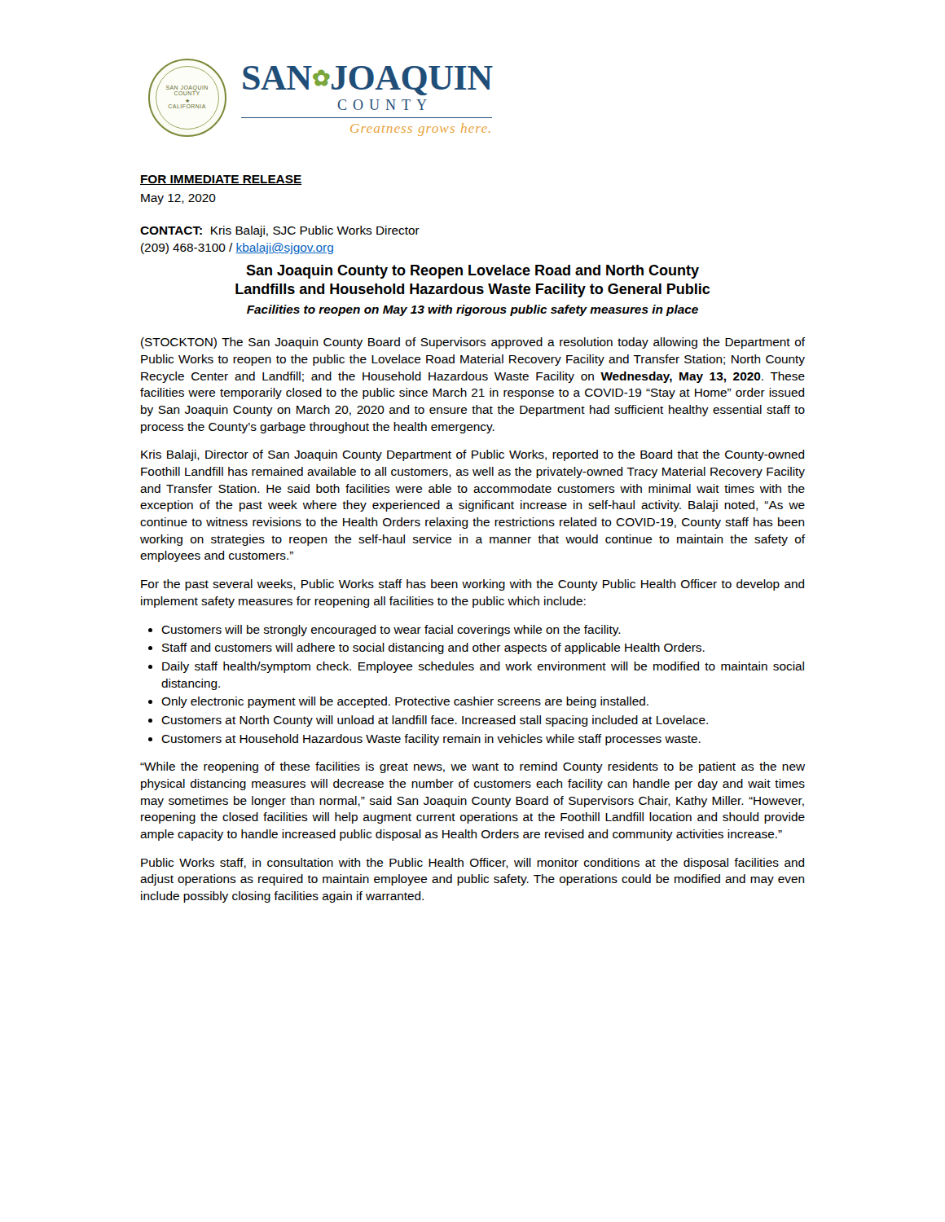SAN JOAQUIN
COUNTY
★
CALIFORNIA
SAN✿JOAQUIN
COUNTY
Greatness grows here.
FOR IMMEDIATE RELEASE
May 12, 2020
CONTACT: Kris Balaji, SJC Public Works Director
(209) 468-3100 / kbalaji@sjgov.org
San Joaquin County to Reopen Lovelace Road and North County
Landfills and Household Hazardous Waste Facility to General Public
Facilities to reopen on May 13 with rigorous public safety measures in place
(STOCKTON) The San Joaquin County Board of Supervisors approved a resolution today allowing the Department of Public Works to reopen to the public the Lovelace Road Material Recovery Facility and Transfer Station; North County Recycle Center and Landfill; and the Household Hazardous Waste Facility on Wednesday, May 13, 2020. These facilities were temporarily closed to the public since March 21 in response to a COVID-19 “Stay at Home” order issued by San Joaquin County on March 20, 2020 and to ensure that the Department had sufficient healthy essential staff to process the County’s garbage throughout the health emergency.
Kris Balaji, Director of San Joaquin County Department of Public Works, reported to the Board that the County-owned Foothill Landfill has remained available to all customers, as well as the privately-owned Tracy Material Recovery Facility and Transfer Station. He said both facilities were able to accommodate customers with minimal wait times with the exception of the past week where they experienced a significant increase in self-haul activity. Balaji noted, “As we continue to witness revisions to the Health Orders relaxing the restrictions related to COVID-19, County staff has been working on strategies to reopen the self-haul service in a manner that would continue to maintain the safety of employees and customers.”
For the past several weeks, Public Works staff has been working with the County Public Health Officer to develop and implement safety measures for reopening all facilities to the public which include:
Customers will be strongly encouraged to wear facial coverings while on the facility.
Staff and customers will adhere to social distancing and other aspects of applicable Health Orders.
Daily staff health/symptom check. Employee schedules and work environment will be modified to maintain social distancing.
Only electronic payment will be accepted. Protective cashier screens are being installed.
Customers at North County will unload at landfill face. Increased stall spacing included at Lovelace.
Customers at Household Hazardous Waste facility remain in vehicles while staff processes waste.
“While the reopening of these facilities is great news, we want to remind County residents to be patient as the new physical distancing measures will decrease the number of customers each facility can handle per day and wait times may sometimes be longer than normal,” said San Joaquin County Board of Supervisors Chair, Kathy Miller. “However, reopening the closed facilities will help augment current operations at the Foothill Landfill location and should provide ample capacity to handle increased public disposal as Health Orders are revised and community activities increase.”
Public Works staff, in consultation with the Public Health Officer, will monitor conditions at the disposal facilities and adjust operations as required to maintain employee and public safety. The operations could be modified and may even include possibly closing facilities again if warranted.